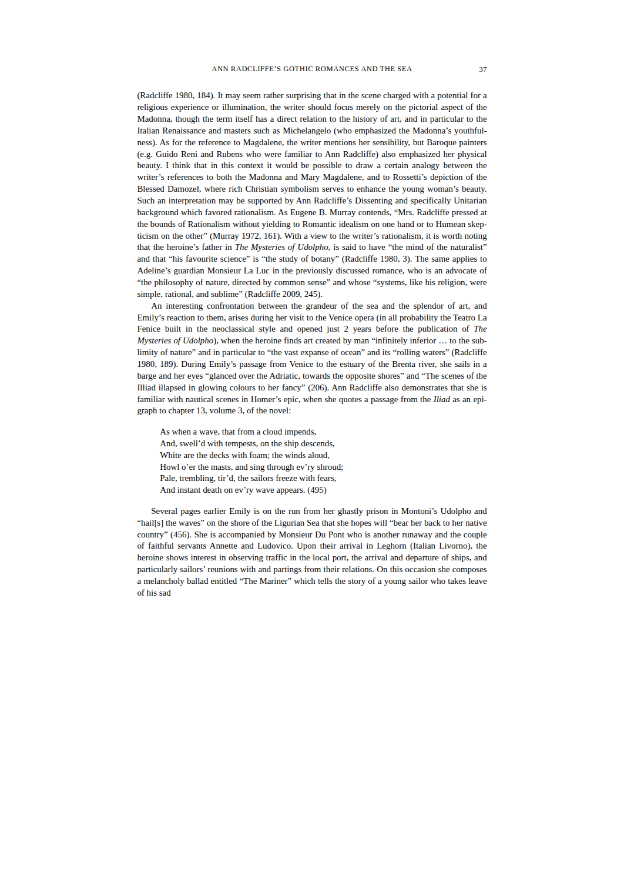ANN RADCLIFFE’S GOTHIC ROMANCES AND THE SEA 37
(Radcliffe 1980, 184). It may seem rather surprising that in the scene charged with a potential for a religious experience or illumination, the writer should focus merely on the pictorial aspect of the Madonna, though the term itself has a direct relation to the history of art, and in particular to the Italian Renaissance and masters such as Michelangelo (who emphasized the Madonna’s youthfulness). As for the reference to Magdalene, the writer mentions her sensibility, but Baroque painters (e.g. Guido Reni and Rubens who were familiar to Ann Radcliffe) also emphasized her physical beauty. I think that in this context it would be possible to draw a certain analogy between the writer’s references to both the Madonna and Mary Magdalene, and to Rossetti’s depiction of the Blessed Damozel, where rich Christian symbolism serves to enhance the young woman’s beauty. Such an interpretation may be supported by Ann Radcliffe’s Dissenting and specifically Unitarian background which favored rationalism. As Eugene B. Murray contends, “Mrs. Radcliffe pressed at the bounds of Rationalism without yielding to Romantic idealism on one hand or to Humean skepticism on the other” (Murray 1972, 161). With a view to the writer’s rationalism, it is worth noting that the heroine’s father in The Mysteries of Udolpho, is said to have “the mind of the naturalist” and that “his favourite science” is “the study of botany” (Radcliffe 1980, 3). The same applies to Adeline’s guardian Monsieur La Luc in the previously discussed romance, who is an advocate of “the philosophy of nature, directed by common sense” and whose “systems, like his religion, were simple, rational, and sublime” (Radcliffe 2009, 245).
An interesting confrontation between the grandeur of the sea and the splendor of art, and Emily’s reaction to them, arises during her visit to the Venice opera (in all probability the Teatro La Fenice built in the neoclassical style and opened just 2 years before the publication of The Mysteries of Udolpho), when the heroine finds art created by man “infinitely inferior … to the sublimity of nature” and in particular to “the vast expanse of ocean” and its “rolling waters” (Radcliffe 1980, 189). During Emily’s passage from Venice to the estuary of the Brenta river, she sails in a barge and her eyes “glanced over the Adriatic, towards the opposite shores” and “The scenes of the Illiad illapsed in glowing colours to her fancy” (206). Ann Radcliffe also demonstrates that she is familiar with nautical scenes in Homer’s epic, when she quotes a passage from the Iliad as an epigraph to chapter 13, volume 3, of the novel:
As when a wave, that from a cloud impends,
And, swell’d with tempests, on the ship descends,
White are the decks with foam; the winds aloud,
Howl o’er the masts, and sing through ev’ry shroud;
Pale, trembling, tir’d, the sailors freeze with fears,
And instant death on ev’ry wave appears. (495)
Several pages earlier Emily is on the run from her ghastly prison in Montoni’s Udolpho and “hail[s] the waves” on the shore of the Ligurian Sea that she hopes will “bear her back to her native country” (456). She is accompanied by Monsieur Du Pont who is another runaway and the couple of faithful servants Annette and Ludovico. Upon their arrival in Leghorn (Italian Livorno), the heroine shows interest in observing traffic in the local port, the arrival and departure of ships, and particularly sailors’ reunions with and partings from their relations. On this occasion she composes a melancholy ballad entitled “The Mariner” which tells the story of a young sailor who takes leave of his sad